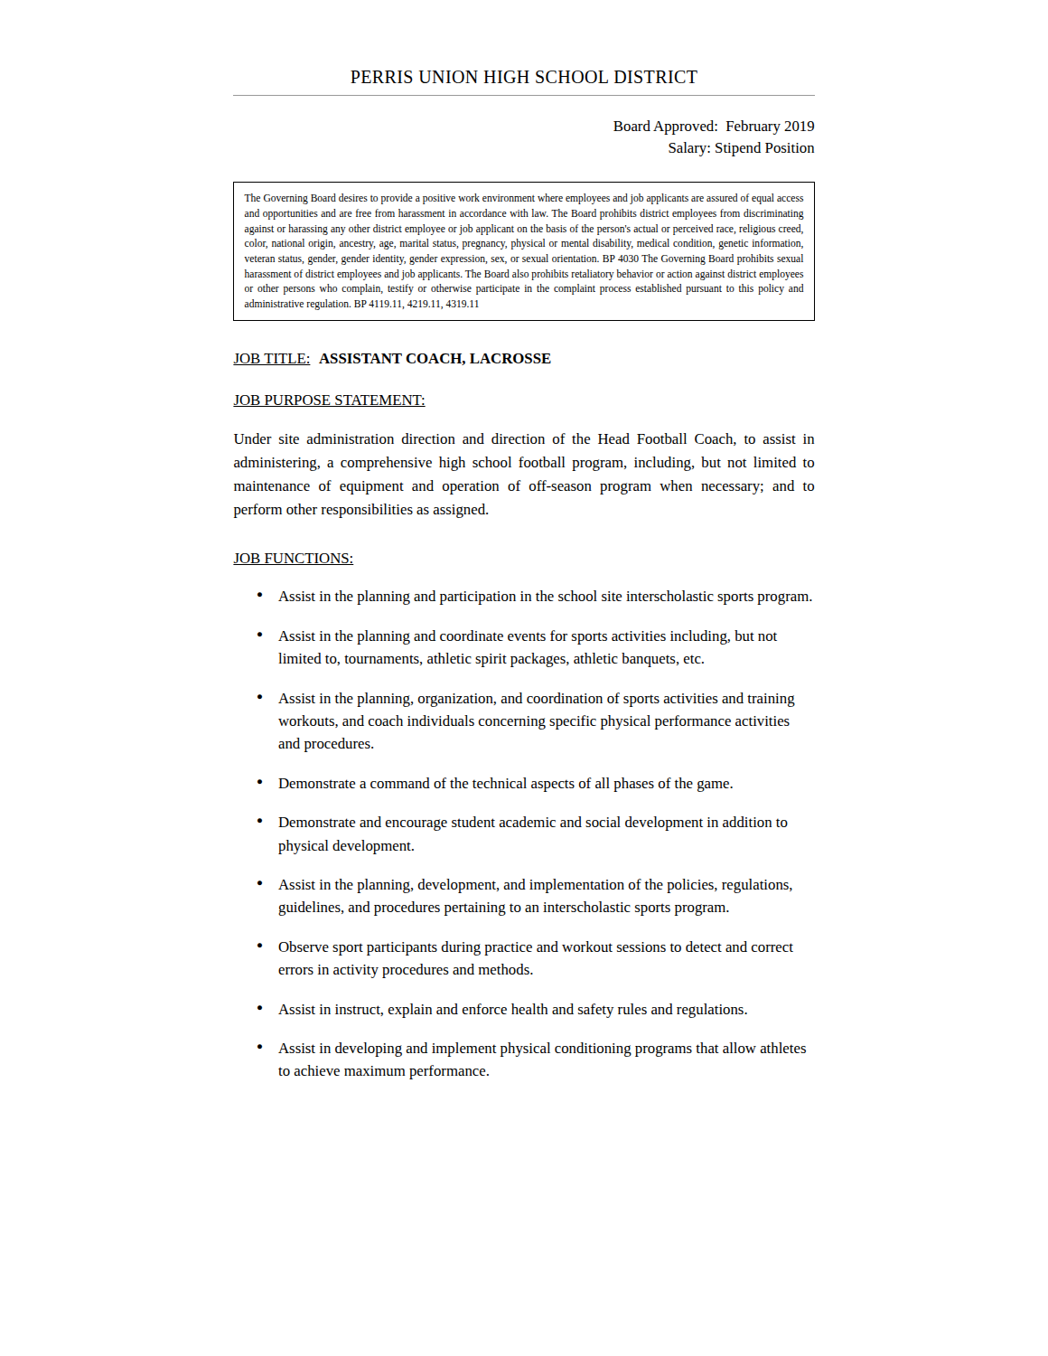PERRIS UNION HIGH SCHOOL DISTRICT
Board Approved: February 2019
Salary: Stipend Position
The Governing Board desires to provide a positive work environment where employees and job applicants are assured of equal access and opportunities and are free from harassment in accordance with law. The Board prohibits district employees from discriminating against or harassing any other district employee or job applicant on the basis of the person's actual or perceived race, religious creed, color, national origin, ancestry, age, marital status, pregnancy, physical or mental disability, medical condition, genetic information, veteran status, gender, gender identity, gender expression, sex, or sexual orientation. BP 4030 The Governing Board prohibits sexual harassment of district employees and job applicants. The Board also prohibits retaliatory behavior or action against district employees or other persons who complain, testify or otherwise participate in the complaint process established pursuant to this policy and administrative regulation. BP 4119.11, 4219.11, 4319.11
JOB TITLE: ASSISTANT COACH, LACROSSE
JOB PURPOSE STATEMENT:
Under site administration direction and direction of the Head Football Coach, to assist in administering, a comprehensive high school football program, including, but not limited to maintenance of equipment and operation of off-season program when necessary; and to perform other responsibilities as assigned.
JOB FUNCTIONS:
Assist in the planning and participation in the school site interscholastic sports program.
Assist in the planning and coordinate events for sports activities including, but not limited to, tournaments, athletic spirit packages, athletic banquets, etc.
Assist in the planning, organization, and coordination of sports activities and training workouts, and coach individuals concerning specific physical performance activities and procedures.
Demonstrate a command of the technical aspects of all phases of the game.
Demonstrate and encourage student academic and social development in addition to physical development.
Assist in the planning, development, and implementation of the policies, regulations, guidelines, and procedures pertaining to an interscholastic sports program.
Observe sport participants during practice and workout sessions to detect and correct errors in activity procedures and methods.
Assist in instruct, explain and enforce health and safety rules and regulations.
Assist in developing and implement physical conditioning programs that allow athletes to achieve maximum performance.